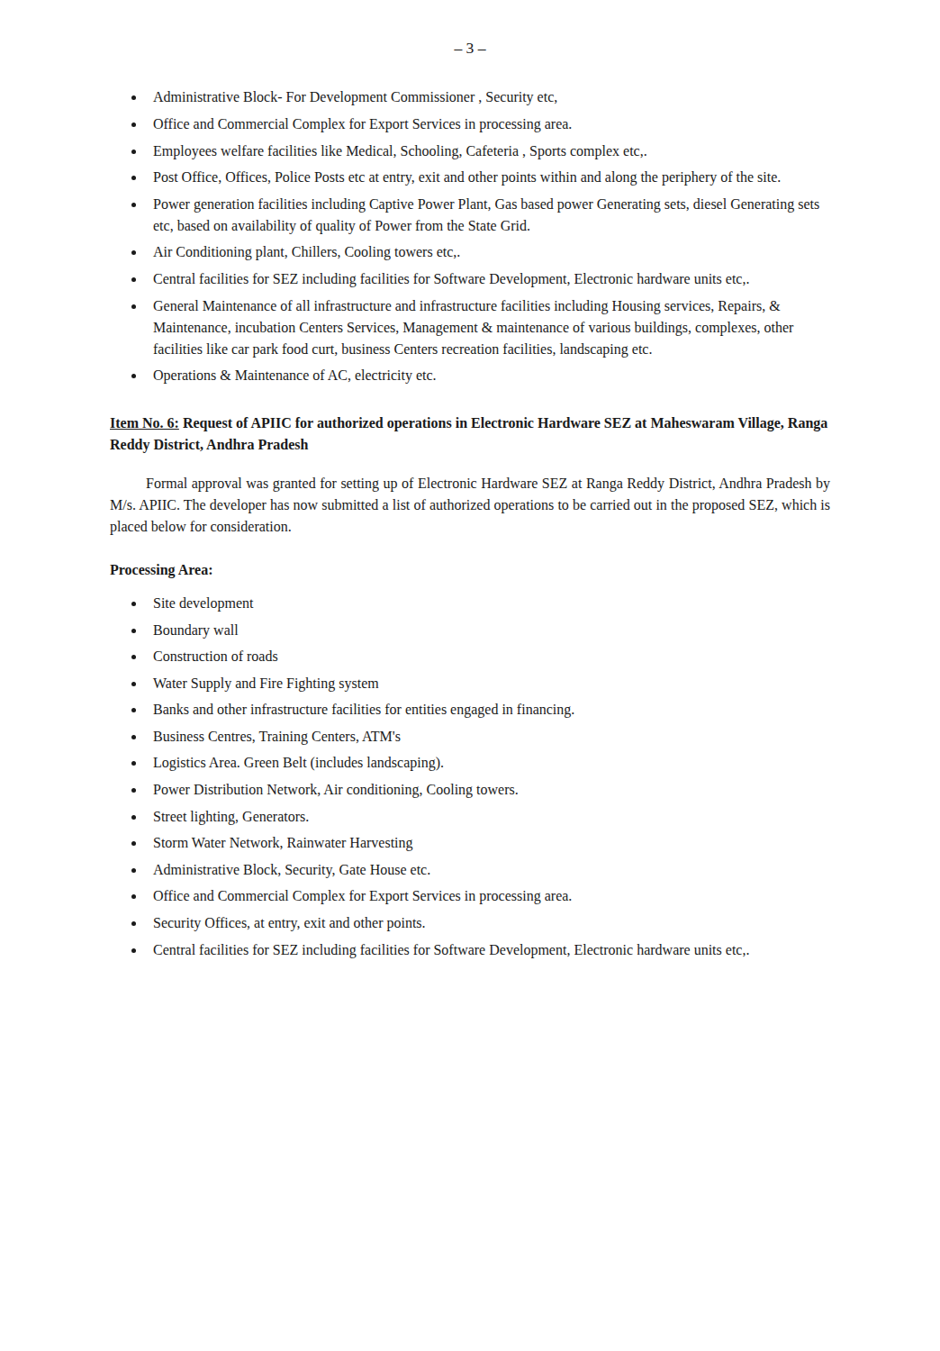– 3 –
Administrative Block- For Development Commissioner , Security etc,
Office and Commercial Complex for Export Services in processing area.
Employees welfare facilities like Medical, Schooling, Cafeteria , Sports complex etc,.
Post Office, Offices, Police Posts etc at entry, exit and other points within and along the periphery of the site.
Power generation facilities including Captive Power Plant, Gas based power Generating sets, diesel Generating sets etc, based on availability of quality of Power from the State Grid.
Air Conditioning plant, Chillers, Cooling towers etc,.
Central facilities for SEZ including facilities for Software Development, Electronic hardware units etc,.
General Maintenance of all infrastructure and infrastructure facilities including Housing services, Repairs, & Maintenance, incubation Centers Services, Management & maintenance of various buildings, complexes, other facilities like car park food curt, business Centers recreation facilities, landscaping etc.
Operations & Maintenance of AC, electricity etc.
Item No. 6: Request of APIIC for authorized operations in Electronic Hardware SEZ at Maheswaram Village, Ranga Reddy District, Andhra Pradesh
Formal approval was granted for setting up of Electronic Hardware SEZ at Ranga Reddy District, Andhra Pradesh by M/s. APIIC. The developer has now submitted a list of authorized operations to be carried out in the proposed SEZ, which is placed below for consideration.
Processing Area:
Site development
Boundary wall
Construction of roads
Water Supply and Fire Fighting system
Banks and other infrastructure facilities for entities engaged in financing.
Business Centres, Training Centers, ATM's
Logistics Area. Green Belt (includes landscaping).
Power Distribution Network, Air conditioning, Cooling towers.
Street lighting, Generators.
Storm Water Network, Rainwater Harvesting
Administrative Block, Security, Gate House etc.
Office and Commercial Complex for Export Services in processing area.
Security Offices, at entry, exit and other points.
Central facilities for SEZ including facilities for Software Development, Electronic hardware units etc,.